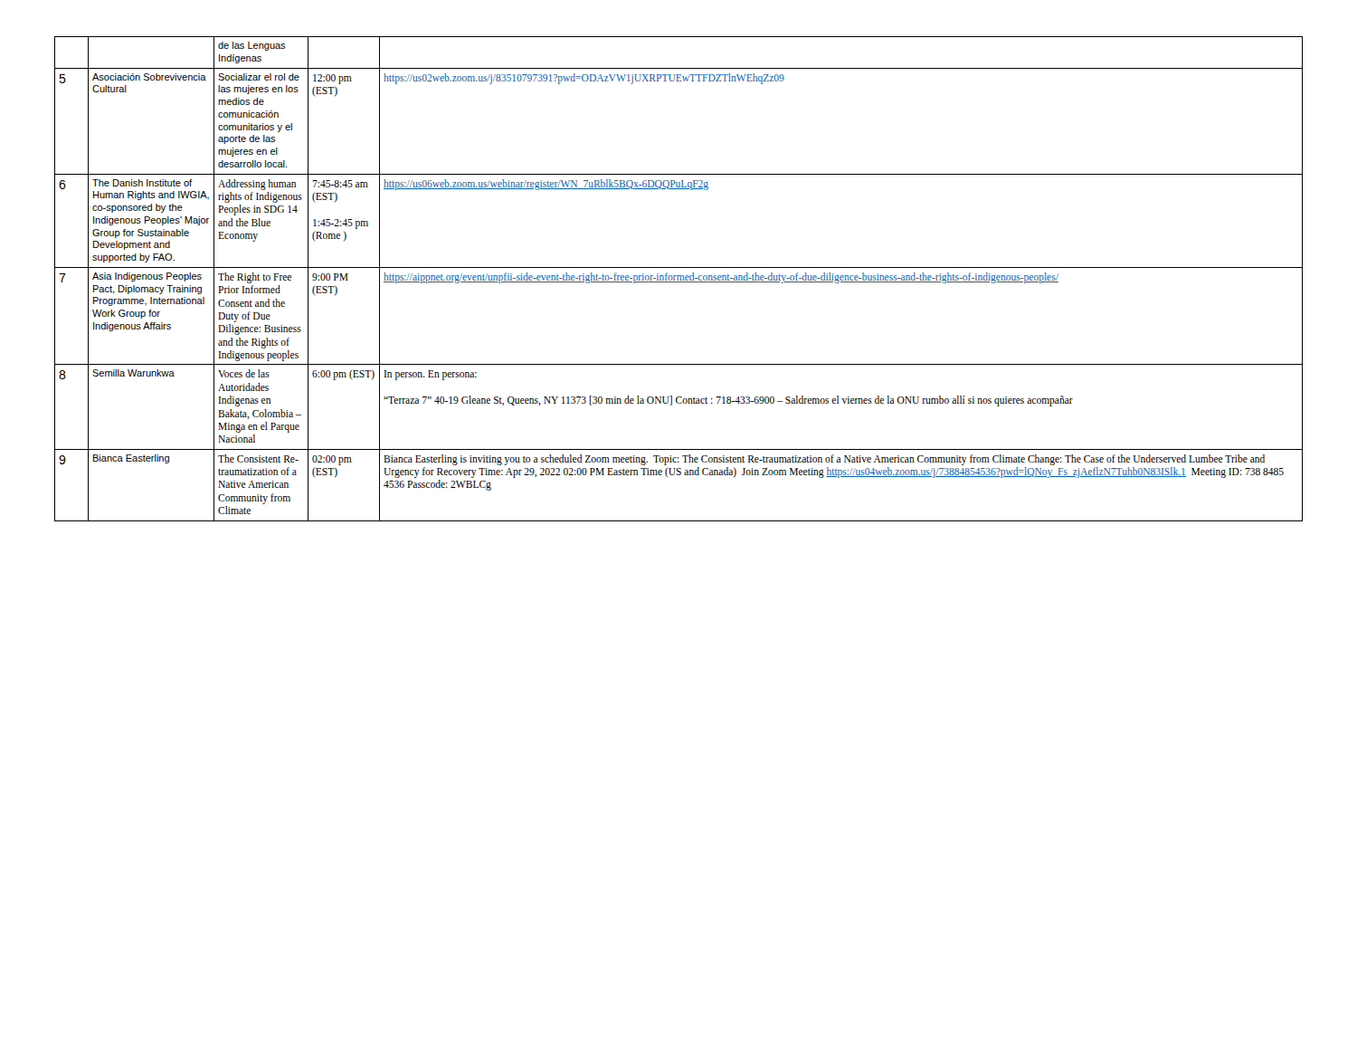| | | de las Lenguas Indígenas | | |
| 5 | Asociación Sobrevivencia Cultural | Socializar el rol de las mujeres en los medios de comunicación comunitarios y el aporte de las mujeres en el desarrollo local. | 12:00 pm (EST) | https://us02web.zoom.us/j/83510797391?pwd=ODAzVW1jUXRPTUEwTTFDZTlnWEhqZz09 |
| 6 | The Danish Institute of Human Rights and IWGIA, co-sponsored by the Indigenous Peoples’ Major Group for Sustainable Development and supported by FAO. | Addressing human rights of Indigenous Peoples in SDG 14 and the Blue Economy | 7:45-8:45 am (EST) 1:45-2:45 pm (Rome ) | https://us06web.zoom.us/webinar/register/WN_7uRblk5BQx-6DQQPuLqF2g |
| 7 | Asia Indigenous Peoples Pact, Diplomacy Training Programme, International Work Group for Indigenous Affairs | The Right to Free Prior Informed Consent and the Duty of Due Diligence: Business and the Rights of Indigenous peoples | 9:00 PM (EST) | https://aippnet.org/event/unpfii-side-event-the-right-to-free-prior-informed-consent-and-the-duty-of-due-diligence-business-and-the-rights-of-indigenous-peoples/ |
| 8 | Semilla Warunkwa | Voces de las Autoridades Indigenas en Bakata, Colombia – Minga en el Parque Nacional | 6:00 pm (EST) | In person. En persona: “Terraza 7” 40-19 Gleane St, Queens, NY 11373 [30 min de la ONU] Contact : 718-433-6900 – Saldremos el viernes de la ONU rumbo allí si nos quieres acompañar |
| 9 | Bianca Easterling | The Consistent Re-traumatization of a Native American Community from Climate | 02:00 pm (EST) | Bianca Easterling is inviting you to a scheduled Zoom meeting. Topic: The Consistent Re-traumatization of a Native American Community from Climate Change: The Case of the Underserved Lumbee Tribe and Urgency for Recovery Time: Apr 29, 2022 02:00 PM Eastern Time (US and Canada) Join Zoom Meeting https://us04web.zoom.us/j/73884854536?pwd=lQNoy_Fs_zjAeflzN7Tuhb0N83ISlk.1 Meeting ID: 738 8485 4536 Passcode: 2WBLCg |